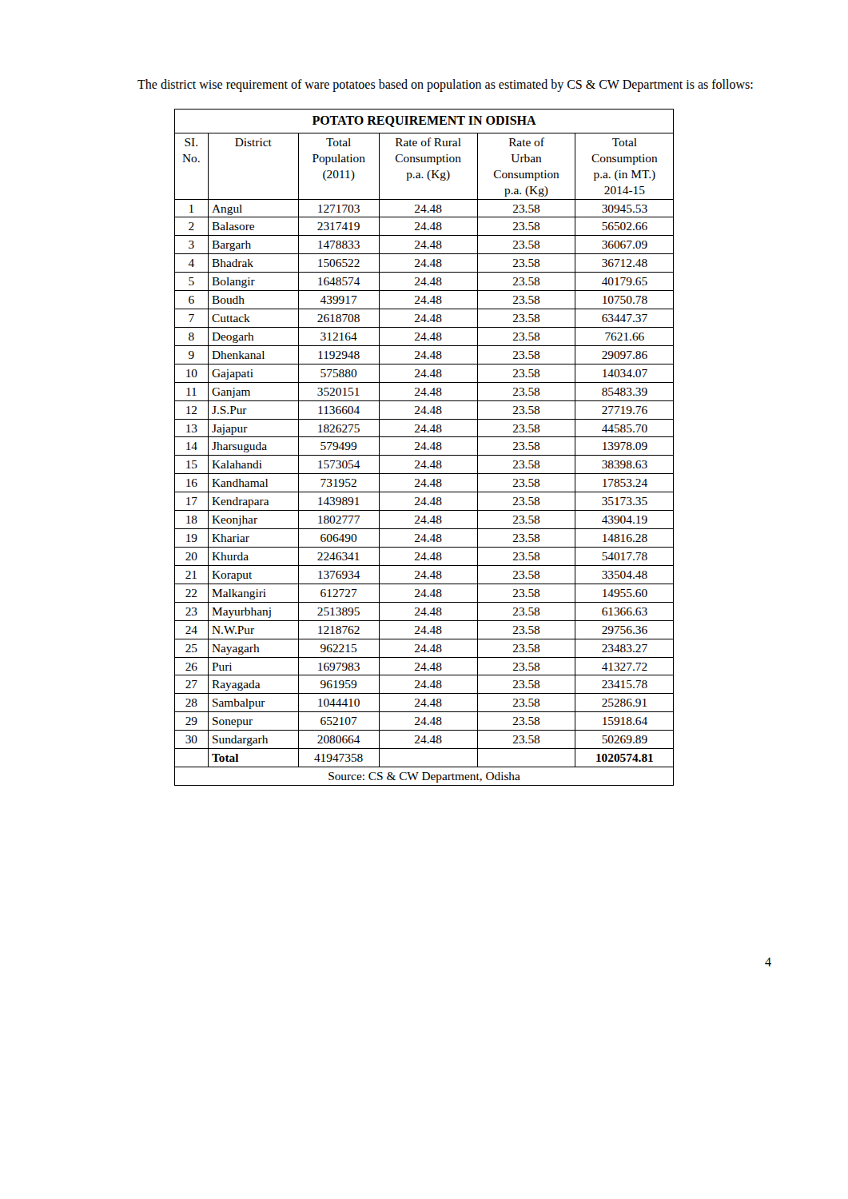The district wise requirement of ware potatoes based on population as estimated by CS & CW Department is as follows:
POTATO REQUIREMENT IN ODISHA
| SI. No. | District | Total Population (2011) | Rate of Rural Consumption p.a. (Kg) | Rate of Urban Consumption p.a. (Kg) | Total Consumption p.a. (in MT.) 2014-15 |
| --- | --- | --- | --- | --- | --- |
| 1 | Angul | 1271703 | 24.48 | 23.58 | 30945.53 |
| 2 | Balasore | 2317419 | 24.48 | 23.58 | 56502.66 |
| 3 | Bargarh | 1478833 | 24.48 | 23.58 | 36067.09 |
| 4 | Bhadrak | 1506522 | 24.48 | 23.58 | 36712.48 |
| 5 | Bolangir | 1648574 | 24.48 | 23.58 | 40179.65 |
| 6 | Boudh | 439917 | 24.48 | 23.58 | 10750.78 |
| 7 | Cuttack | 2618708 | 24.48 | 23.58 | 63447.37 |
| 8 | Deogarh | 312164 | 24.48 | 23.58 | 7621.66 |
| 9 | Dhenkanal | 1192948 | 24.48 | 23.58 | 29097.86 |
| 10 | Gajapati | 575880 | 24.48 | 23.58 | 14034.07 |
| 11 | Ganjam | 3520151 | 24.48 | 23.58 | 85483.39 |
| 12 | J.S.Pur | 1136604 | 24.48 | 23.58 | 27719.76 |
| 13 | Jajapur | 1826275 | 24.48 | 23.58 | 44585.70 |
| 14 | Jharsuguda | 579499 | 24.48 | 23.58 | 13978.09 |
| 15 | Kalahandi | 1573054 | 24.48 | 23.58 | 38398.63 |
| 16 | Kandhamal | 731952 | 24.48 | 23.58 | 17853.24 |
| 17 | Kendrapara | 1439891 | 24.48 | 23.58 | 35173.35 |
| 18 | Keonjhar | 1802777 | 24.48 | 23.58 | 43904.19 |
| 19 | Khariar | 606490 | 24.48 | 23.58 | 14816.28 |
| 20 | Khurda | 2246341 | 24.48 | 23.58 | 54017.78 |
| 21 | Koraput | 1376934 | 24.48 | 23.58 | 33504.48 |
| 22 | Malkangiri | 612727 | 24.48 | 23.58 | 14955.60 |
| 23 | Mayurbhanj | 2513895 | 24.48 | 23.58 | 61366.63 |
| 24 | N.W.Pur | 1218762 | 24.48 | 23.58 | 29756.36 |
| 25 | Nayagarh | 962215 | 24.48 | 23.58 | 23483.27 |
| 26 | Puri | 1697983 | 24.48 | 23.58 | 41327.72 |
| 27 | Rayagada | 961959 | 24.48 | 23.58 | 23415.78 |
| 28 | Sambalpur | 1044410 | 24.48 | 23.58 | 25286.91 |
| 29 | Sonepur | 652107 | 24.48 | 23.58 | 15918.64 |
| 30 | Sundargarh | 2080664 | 24.48 | 23.58 | 50269.89 |
| | Total | 41947358 | | | 1020574.81 |
| Source: CS & CW Department, Odisha |
4